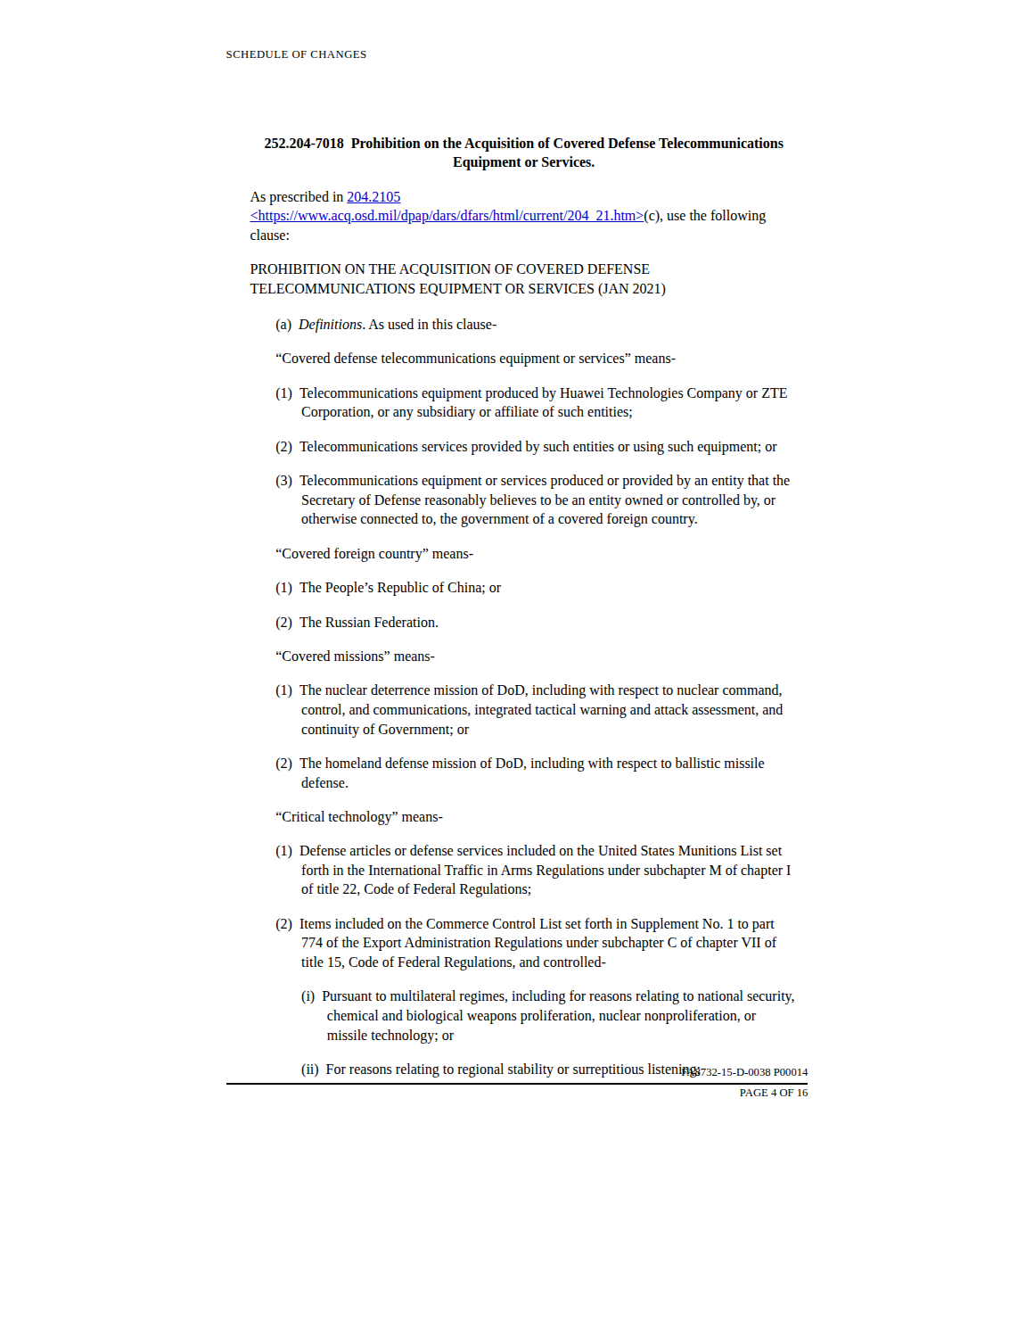SCHEDULE OF CHANGES
252.204-7018 Prohibition on the Acquisition of Covered Defense Telecommunications Equipment or Services.
As prescribed in 204.2105
<https://www.acq.osd.mil/dpap/dars/dfars/html/current/204_21.htm>(c), use the following clause:
PROHIBITION ON THE ACQUISITION OF COVERED DEFENSE
TELECOMMUNICATIONS EQUIPMENT OR SERVICES (JAN 2021)
(a) Definitions. As used in this clause-
“Covered defense telecommunications equipment or services” means-
(1) Telecommunications equipment produced by Huawei Technologies Company or ZTE Corporation, or any subsidiary or affiliate of such entities;
(2) Telecommunications services provided by such entities or using such equipment; or
(3) Telecommunications equipment or services produced or provided by an entity that the Secretary of Defense reasonably believes to be an entity owned or controlled by, or otherwise connected to, the government of a covered foreign country.
“Covered foreign country” means-
(1) The People’s Republic of China; or
(2) The Russian Federation.
“Covered missions” means-
(1) The nuclear deterrence mission of DoD, including with respect to nuclear command, control, and communications, integrated tactical warning and attack assessment, and continuity of Government; or
(2) The homeland defense mission of DoD, including with respect to ballistic missile defense.
“Critical technology” means-
(1) Defense articles or defense services included on the United States Munitions List set forth in the International Traffic in Arms Regulations under subchapter M of chapter I of title 22, Code of Federal Regulations;
(2) Items included on the Commerce Control List set forth in Supplement No. 1 to part 774 of the Export Administration Regulations under subchapter C of chapter VII of title 15, Code of Federal Regulations, and controlled-
(i) Pursuant to multilateral regimes, including for reasons relating to national security, chemical and biological weapons proliferation, nuclear nonproliferation, or missile technology; or
(ii) For reasons relating to regional stability or surreptitious listening;
FA8732-15-D-0038 P00014
PAGE 4 OF 16